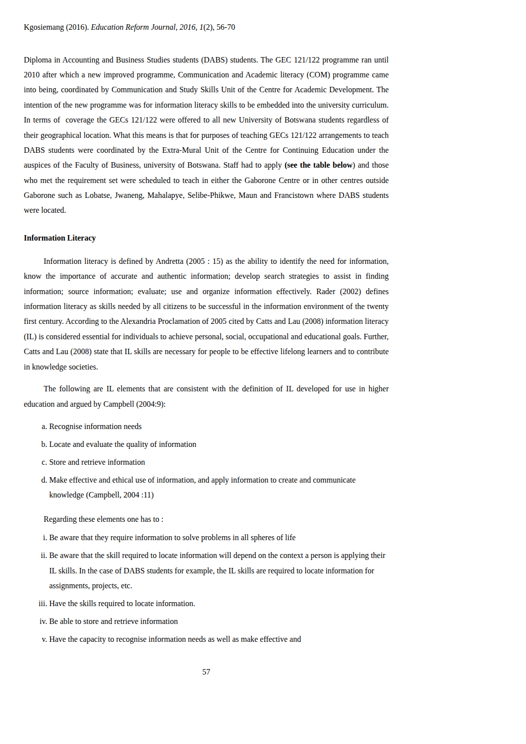Kgosiemang (2016). Education Reform Journal, 2016, 1(2), 56-70
Diploma in Accounting and Business Studies students (DABS) students. The GEC 121/122 programme ran until 2010 after which a new improved programme, Communication and Academic literacy (COM) programme came into being, coordinated by Communication and Study Skills Unit of the Centre for Academic Development. The intention of the new programme was for information literacy skills to be embedded into the university curriculum. In terms of coverage the GECs 121/122 were offered to all new University of Botswana students regardless of their geographical location. What this means is that for purposes of teaching GECs 121/122 arrangements to teach DABS students were coordinated by the Extra-Mural Unit of the Centre for Continuing Education under the auspices of the Faculty of Business, university of Botswana. Staff had to apply (see the table below) and those who met the requirement set were scheduled to teach in either the Gaborone Centre or in other centres outside Gaborone such as Lobatse, Jwaneng, Mahalapye, Selibe-Phikwe, Maun and Francistown where DABS students were located.
Information Literacy
Information literacy is defined by Andretta (2005 : 15) as the ability to identify the need for information, know the importance of accurate and authentic information; develop search strategies to assist in finding information; source information; evaluate; use and organize information effectively. Rader (2002) defines information literacy as skills needed by all citizens to be successful in the information environment of the twenty first century. According to the Alexandria Proclamation of 2005 cited by Catts and Lau (2008) information literacy (IL) is considered essential for individuals to achieve personal, social, occupational and educational goals. Further, Catts and Lau (2008) state that IL skills are necessary for people to be effective lifelong learners and to contribute in knowledge societies.
The following are IL elements that are consistent with the definition of IL developed for use in higher education and argued by Campbell (2004:9):
Recognise information needs
Locate and evaluate the quality of information
Store and retrieve information
Make effective and ethical use of information, and apply information to create and communicate knowledge (Campbell, 2004 :11)
Regarding these elements one has to :
Be aware that they require information to solve problems in all spheres of life
Be aware that the skill required to locate information will depend on the context a person is applying their IL skills. In the case of DABS students for example, the IL skills are required to locate information for assignments, projects, etc.
Have the skills required to locate information.
Be able to store and retrieve information
Have the capacity to recognise information needs as well as make effective and
57